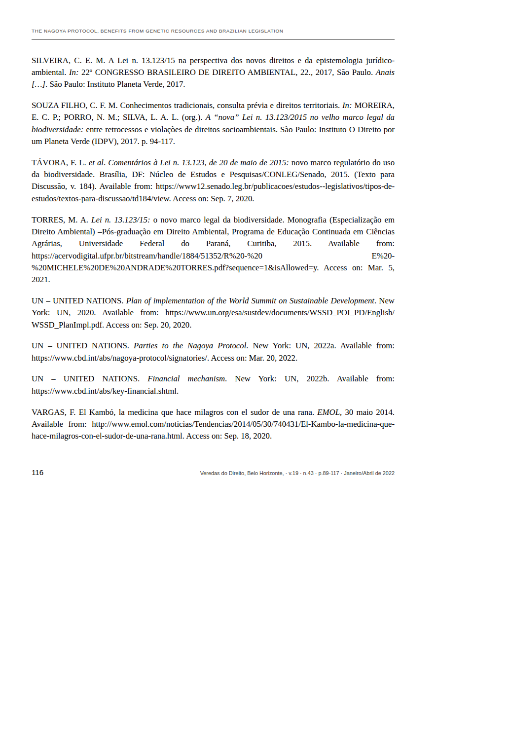The Nagoya Protocol, Benefits from Genetic Resources and Brazilian Legislation
SILVEIRA, C. E. M. A Lei n. 13.123/15 na perspectiva dos novos direitos e da epistemologia jurídico-ambiental. In: 22º CONGRESSO BRASILEIRO DE DIREITO AMBIENTAL, 22., 2017, São Paulo. Anais […]. São Paulo: Instituto Planeta Verde, 2017.
SOUZA FILHO, C. F. M. Conhecimentos tradicionais, consulta prévia e direitos territoriais. In: MOREIRA, E. C. P.; PORRO, N. M.; SILVA, L. A. L. (org.). A “nova” Lei n. 13.123/2015 no velho marco legal da biodiversidade: entre retrocessos e violações de direitos socioambientais. São Paulo: Instituto O Direito por um Planeta Verde (IDPV), 2017. p. 94-117.
TÁVORA, F. L. et al. Comentários à Lei n. 13.123, de 20 de maio de 2015: novo marco regulatório do uso da biodiversidade. Brasília, DF: Núcleo de Estudos e Pesquisas/CONLEG/Senado, 2015. (Texto para Discussão, v. 184). Available from: https://www12.senado.leg.br/publicacoes/estudos--legislativos/tipos-de-estudos/textos-para-discussao/td184/view. Access on: Sep. 7, 2020.
TORRES, M. A. Lei n. 13.123/15: o novo marco legal da biodiversidade. Monografia (Especialização em Direito Ambiental) –Pós-graduação em Direito Ambiental, Programa de Educação Continuada em Ciências Agrárias, Universidade Federal do Paraná, Curitiba, 2015. Available from: https://acervodigital.ufpr.br/bitstream/handle/1884/51352/R%20-%20 E%20-%20MICHELE%20DE%20ANDRADE%20TORRES.pdf?sequence=1&isAllowed=y. Access on: Mar. 5, 2021.
UN – UNITED NATIONS. Plan of implementation of the World Summit on Sustainable Development. New York: UN, 2020. Available from: https://www.un.org/esa/sustdev/documents/WSSD_POI_PD/English/ WSSD_PlanImpl.pdf. Access on: Sep. 20, 2020.
UN – UNITED NATIONS. Parties to the Nagoya Protocol. New York: UN, 2022a. Available from: https://www.cbd.int/abs/nagoya-protocol/signatories/. Access on: Mar. 20, 2022.
UN – UNITED NATIONS. Financial mechanism. New York: UN, 2022b. Available from: https://www.cbd.int/abs/key-financial.shtml.
VARGAS, F. El Kambó, la medicina que hace milagros con el sudor de una rana. EMOL, 30 maio 2014. Available from: http://www.emol.com/noticias/Tendencias/2014/05/30/740431/El-Kambo-la-medicina-que-hace-milagros-con-el-sudor-de-una-rana.html. Access on: Sep. 18, 2020.
116 Veredas do Direito, Belo Horizonte, · v.19 · n.43 · p.89-117 · Janeiro/Abril de 2022